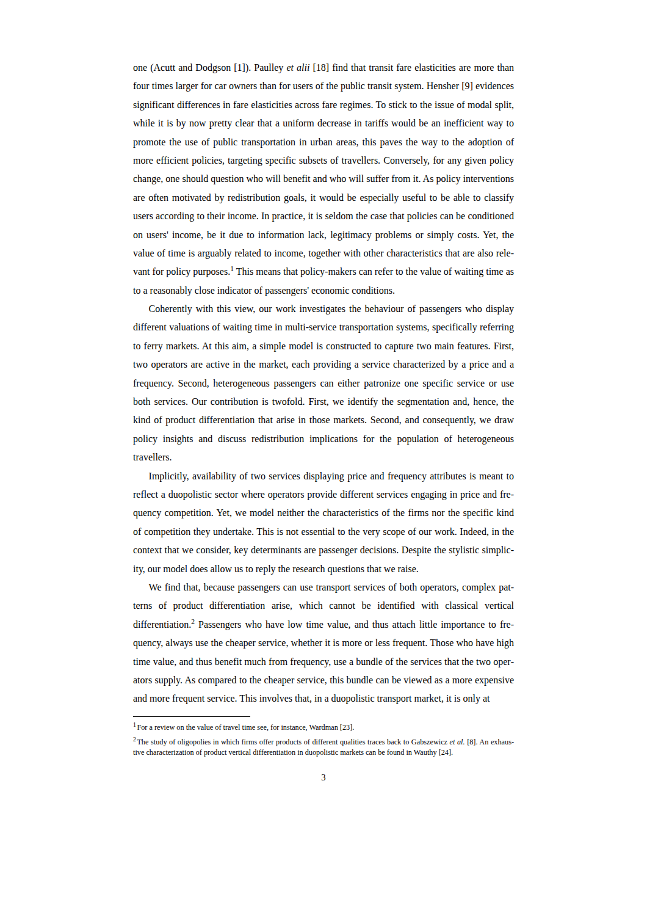one (Acutt and Dodgson [1]). Paulley et alii [18] find that transit fare elasticities are more than four times larger for car owners than for users of the public transit system. Hensher [9] evidences significant differences in fare elasticities across fare regimes. To stick to the issue of modal split, while it is by now pretty clear that a uniform decrease in tariffs would be an inefficient way to promote the use of public transportation in urban areas, this paves the way to the adoption of more efficient policies, targeting specific subsets of travellers. Conversely, for any given policy change, one should question who will benefit and who will suffer from it. As policy interventions are often motivated by redistribution goals, it would be especially useful to be able to classify users according to their income. In practice, it is seldom the case that policies can be conditioned on users' income, be it due to information lack, legitimacy problems or simply costs. Yet, the value of time is arguably related to income, together with other characteristics that are also relevant for policy purposes.1 This means that policy-makers can refer to the value of waiting time as to a reasonably close indicator of passengers' economic conditions.
Coherently with this view, our work investigates the behaviour of passengers who display different valuations of waiting time in multi-service transportation systems, specifically referring to ferry markets. At this aim, a simple model is constructed to capture two main features. First, two operators are active in the market, each providing a service characterized by a price and a frequency. Second, heterogeneous passengers can either patronize one specific service or use both services. Our contribution is twofold. First, we identify the segmentation and, hence, the kind of product differentiation that arise in those markets. Second, and consequently, we draw policy insights and discuss redistribution implications for the population of heterogeneous travellers.
Implicitly, availability of two services displaying price and frequency attributes is meant to reflect a duopolistic sector where operators provide different services engaging in price and frequency competition. Yet, we model neither the characteristics of the firms nor the specific kind of competition they undertake. This is not essential to the very scope of our work. Indeed, in the context that we consider, key determinants are passenger decisions. Despite the stylistic simplicity, our model does allow us to reply the research questions that we raise.
We find that, because passengers can use transport services of both operators, complex patterns of product differentiation arise, which cannot be identified with classical vertical differentiation.2 Passengers who have low time value, and thus attach little importance to frequency, always use the cheaper service, whether it is more or less frequent. Those who have high time value, and thus benefit much from frequency, use a bundle of the services that the two operators supply. As compared to the cheaper service, this bundle can be viewed as a more expensive and more frequent service. This involves that, in a duopolistic transport market, it is only at
1 For a review on the value of travel time see, for instance, Wardman [23].
2 The study of oligopolies in which firms offer products of different qualities traces back to Gabszewicz et al. [8]. An exhaustive characterization of product vertical differentiation in duopolistic markets can be found in Wauthy [24].
3